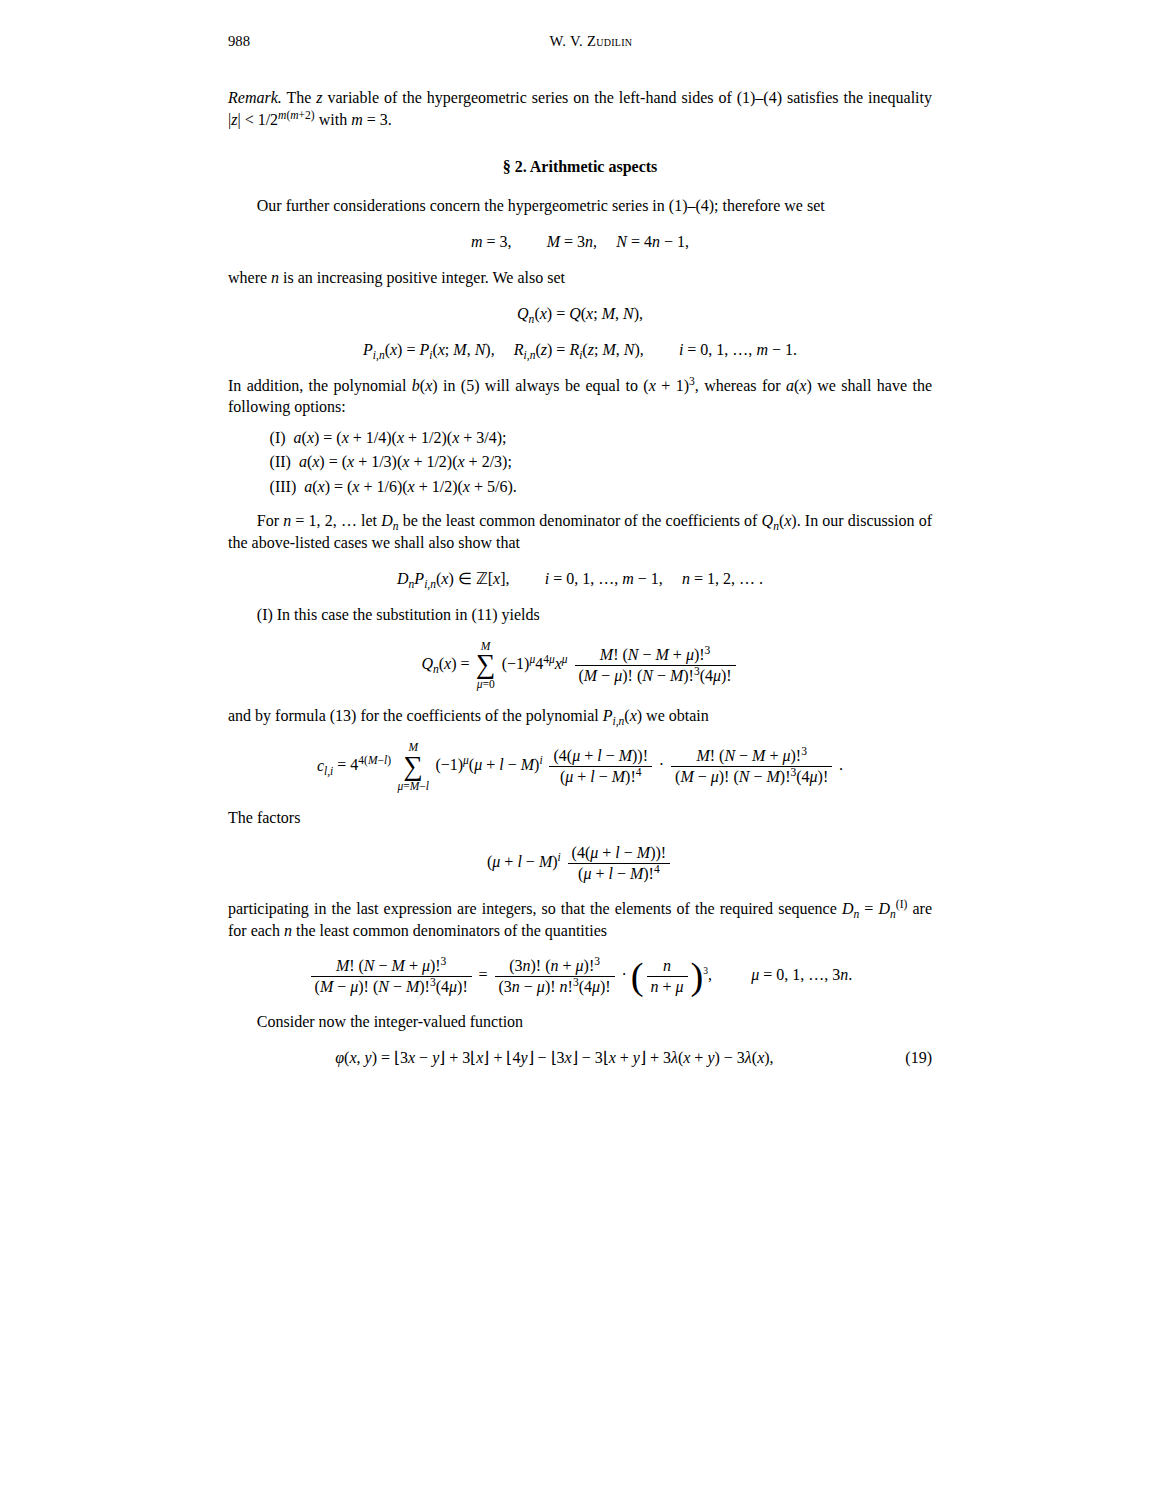988 W. V. Zudilin
Remark. The z variable of the hypergeometric series on the left-hand sides of (1)–(4) satisfies the inequality |z| < 1/2m(m+2) with m = 3.
§ 2. Arithmetic aspects
Our further considerations concern the hypergeometric series in (1)–(4); therefore we set
m = 3, M = 3n, N = 4n − 1,
where n is an increasing positive integer. We also set
Qn(x) = Q(x; M, N),
Pi,n(x) = Pi(x; M, N), Ri,n(z) = Ri(z; M, N), i = 0, 1, …, m − 1.
In addition, the polynomial b(x) in (5) will always be equal to (x + 1)3, whereas for a(x) we shall have the following options:
(I) a(x) = (x + 1/4)(x + 1/2)(x + 3/4);
(II) a(x) = (x + 1/3)(x + 1/2)(x + 2/3);
(III) a(x) = (x + 1/6)(x + 1/2)(x + 5/6).
For n = 1, 2, … let Dn be the least common denominator of the coefficients of Qn(x). In our discussion of the above-listed cases we shall also show that
DnPi,n(x) ∈ ℤ[x], i = 0, 1, …, m − 1, n = 1, 2, … .
(I) In this case the substitution in (11) yields
Qn(x) = M∑μ=0 (−1)μ44μxμ M! (N − M + μ)!3(M − μ)! (N − M)!3(4μ)!
and by formula (13) for the coefficients of the polynomial Pi,n(x) we obtain
cl,i = 44(M−l) M∑μ=M−l (−1)μ(μ + l − M)i (4(μ + l − M))!(μ + l − M)!4 · M! (N − M + μ)!3(M − μ)! (N − M)!3(4μ)! .
The factors
(μ + l − M)i (4(μ + l − M))!(μ + l − M)!4
participating in the last expression are integers, so that the elements of the required sequence Dn = Dn(I) are for each n the least common denominators of the quantities
M! (N − M + μ)!3(M − μ)! (N − M)!3(4μ)! = (3n)! (n + μ)!3(3n − μ)! n!3(4μ)! · (nn + μ) 3, μ = 0, 1, …, 3n.
Consider now the integer-valued function
φ(x, y) = ⌊3x − y⌋ + 3⌊x⌋ + ⌊4y⌋ − ⌊3x⌋ − 3⌊x + y⌋ + 3λ(x + y) − 3λ(x),
(19)